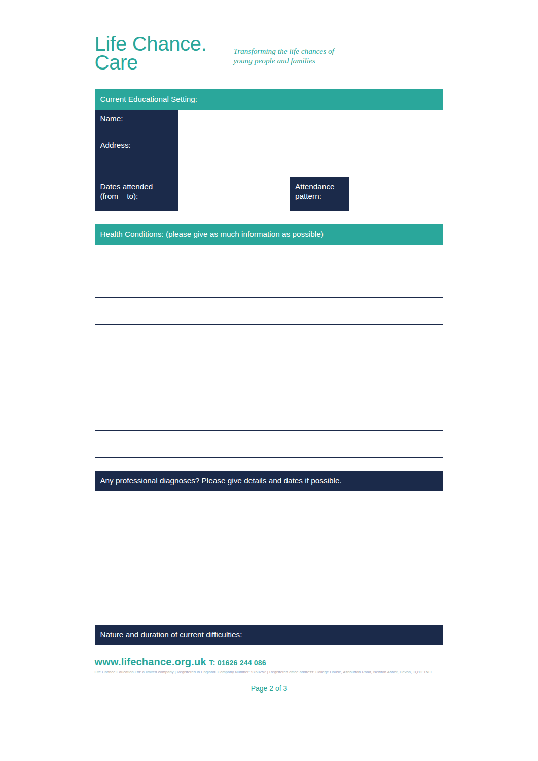Life Chance. Care
Transforming the life chances of young people and families
| Current Educational Setting: |
| --- |
| Name: | |
| Address: | |
| Dates attended (from – to): | | Attendance pattern: | |
| Health Conditions: (please give as much information as possible) |
| --- |
| Any professional diagnoses? Please give details and dates if possible. |
| --- |
| Nature and duration of current difficulties: |
| --- |
www.lifechance.org.uk T: 01626 244 086
Life Chance Education Ltd: a limited company | Registered in England. Company Number: 9768252 | Registered office address: College House, Ashburton Road, Newton Abbot, Devon, TQ12 1NH
Page 2 of 3